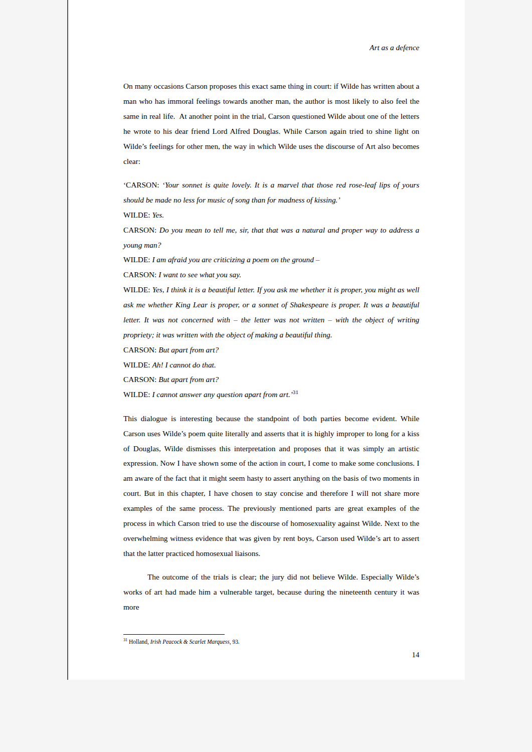Art as a defence
On many occasions Carson proposes this exact same thing in court: if Wilde has written about a man who has immoral feelings towards another man, the author is most likely to also feel the same in real life. At another point in the trial, Carson questioned Wilde about one of the letters he wrote to his dear friend Lord Alfred Douglas. While Carson again tried to shine light on Wilde’s feelings for other men, the way in which Wilde uses the discourse of Art also becomes clear:
‘CARSON: ‘Your sonnet is quite lovely. It is a marvel that those red rose-leaf lips of yours should be made no less for music of song than for madness of kissing.’
WILDE: Yes.
CARSON: Do you mean to tell me, sir, that that was a natural and proper way to address a young man?
WILDE: I am afraid you are criticizing a poem on the ground –
CARSON: I want to see what you say.
WILDE: Yes, I think it is a beautiful letter. If you ask me whether it is proper, you might as well ask me whether King Lear is proper, or a sonnet of Shakespeare is proper. It was a beautiful letter. It was not concerned with – the letter was not written – with the object of writing propriety; it was written with the object of making a beautiful thing.
CARSON: But apart from art?
WILDE: Ah! I cannot do that.
CARSON: But apart from art?
WILDE: I cannot answer any question apart from art.’31
This dialogue is interesting because the standpoint of both parties become evident. While Carson uses Wilde’s poem quite literally and asserts that it is highly improper to long for a kiss of Douglas, Wilde dismisses this interpretation and proposes that it was simply an artistic expression. Now I have shown some of the action in court, I come to make some conclusions. I am aware of the fact that it might seem hasty to assert anything on the basis of two moments in court. But in this chapter, I have chosen to stay concise and therefore I will not share more examples of the same process. The previously mentioned parts are great examples of the process in which Carson tried to use the discourse of homosexuality against Wilde. Next to the overwhelming witness evidence that was given by rent boys, Carson used Wilde’s art to assert that the latter practiced homosexual liaisons.
The outcome of the trials is clear; the jury did not believe Wilde. Especially Wilde’s works of art had made him a vulnerable target, because during the nineteenth century it was more
31 Holland, Irish Peacock & Scarlet Marquess, 93.
14